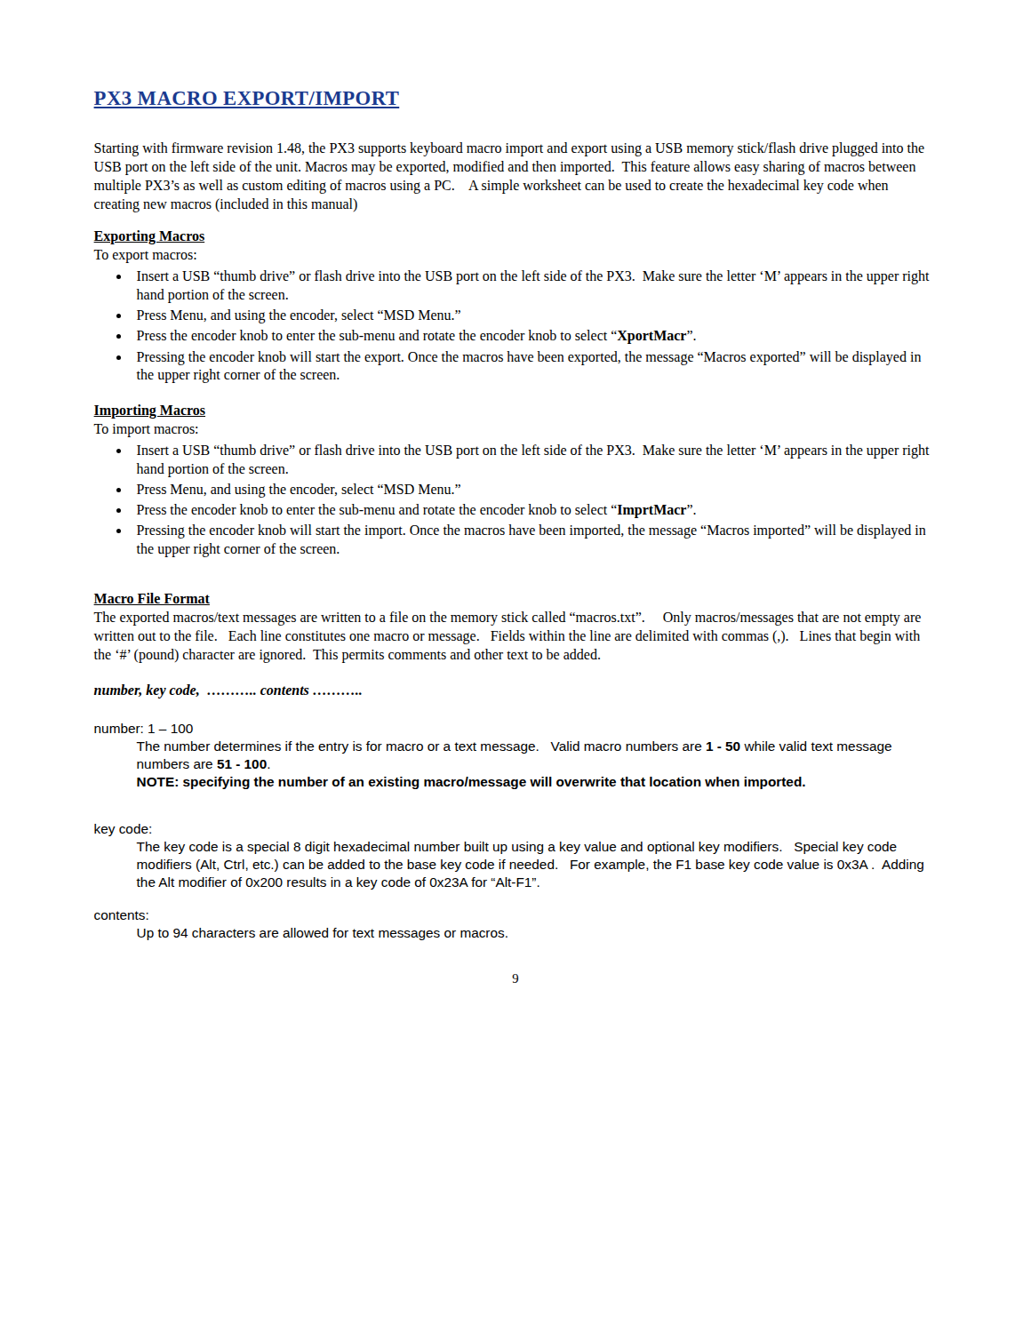PX3 MACRO EXPORT/IMPORT
Starting with firmware revision 1.48, the PX3 supports keyboard macro import and export using a USB memory stick/flash drive plugged into the USB port on the left side of the unit. Macros may be exported, modified and then imported. This feature allows easy sharing of macros between multiple PX3’s as well as custom editing of macros using a PC. A simple worksheet can be used to create the hexadecimal key code when creating new macros (included in this manual)
Exporting Macros
To export macros:
Insert a USB “thumb drive” or flash drive into the USB port on the left side of the PX3. Make sure the letter ‘M’ appears in the upper right hand portion of the screen.
Press Menu, and using the encoder, select “MSD Menu.”
Press the encoder knob to enter the sub-menu and rotate the encoder knob to select “XportMacr”.
Pressing the encoder knob will start the export. Once the macros have been exported, the message “Macros exported” will be displayed in the upper right corner of the screen.
Importing Macros
To import macros:
Insert a USB “thumb drive” or flash drive into the USB port on the left side of the PX3. Make sure the letter ‘M’ appears in the upper right hand portion of the screen.
Press Menu, and using the encoder, select “MSD Menu.”
Press the encoder knob to enter the sub-menu and rotate the encoder knob to select “ImprtMacr”.
Pressing the encoder knob will start the import. Once the macros have been imported, the message “Macros imported” will be displayed in the upper right corner of the screen.
Macro File Format
The exported macros/text messages are written to a file on the memory stick called “macros.txt”. Only macros/messages that are not empty are written out to the file. Each line constitutes one macro or message. Fields within the line are delimited with commas (,). Lines that begin with the ‘#’ (pound) character are ignored. This permits comments and other text to be added.
number, key code, ……….. contents ………..
number: 1 – 100
The number determines if the entry is for macro or a text message. Valid macro numbers are 1 - 50 while valid text message numbers are 51 - 100.
NOTE: specifying the number of an existing macro/message will overwrite that location when imported.
key code:
The key code is a special 8 digit hexadecimal number built up using a key value and optional key modifiers. Special key code modifiers (Alt, Ctrl, etc.) can be added to the base key code if needed. For example, the F1 base key code value is 0x3A . Adding the Alt modifier of 0x200 results in a key code of 0x23A for “Alt-F1”.
contents:
Up to 94 characters are allowed for text messages or macros.
9